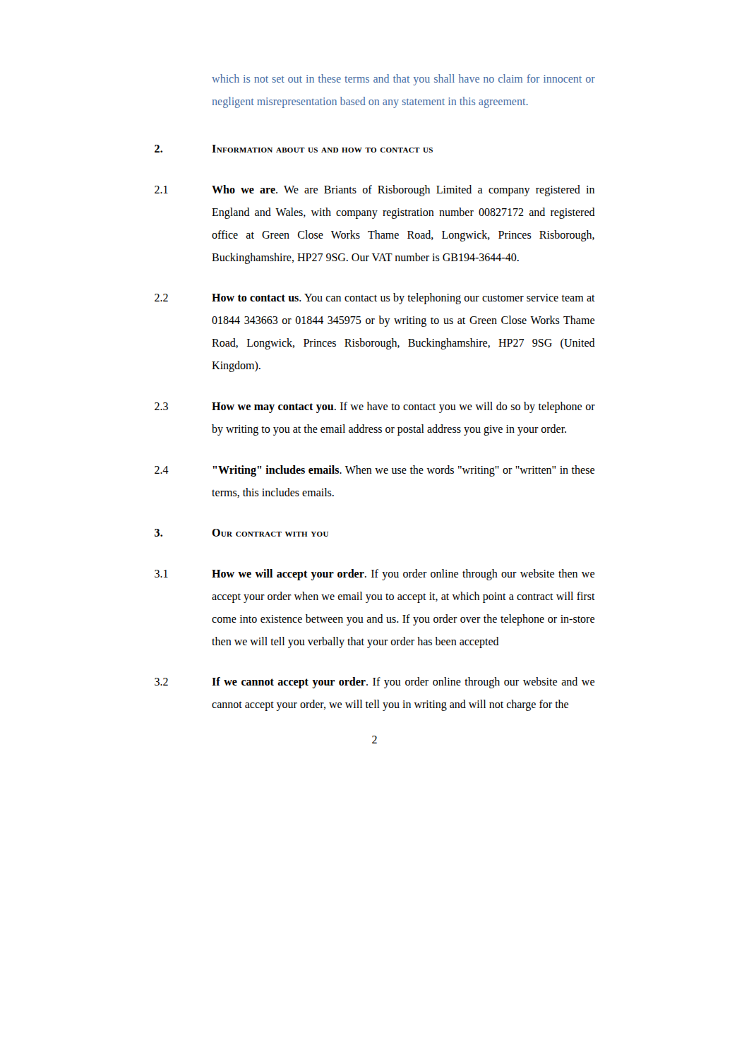which is not set out in these terms and that you shall have no claim for innocent or negligent misrepresentation based on any statement in this agreement.
2. Information about us and how to contact us
2.1 Who we are. We are Briants of Risborough Limited a company registered in England and Wales, with company registration number 00827172 and registered office at Green Close Works Thame Road, Longwick, Princes Risborough, Buckinghamshire, HP27 9SG. Our VAT number is GB194-3644-40.
2.2 How to contact us. You can contact us by telephoning our customer service team at 01844 343663 or 01844 345975 or by writing to us at Green Close Works Thame Road, Longwick, Princes Risborough, Buckinghamshire, HP27 9SG (United Kingdom).
2.3 How we may contact you. If we have to contact you we will do so by telephone or by writing to you at the email address or postal address you give in your order.
2.4 "Writing" includes emails. When we use the words "writing" or "written" in these terms, this includes emails.
3. Our contract with you
3.1 How we will accept your order. If you order online through our website then we accept your order when we email you to accept it, at which point a contract will first come into existence between you and us. If you order over the telephone or in-store then we will tell you verbally that your order has been accepted
3.2 If we cannot accept your order. If you order online through our website and we cannot accept your order, we will tell you in writing and will not charge for the
2